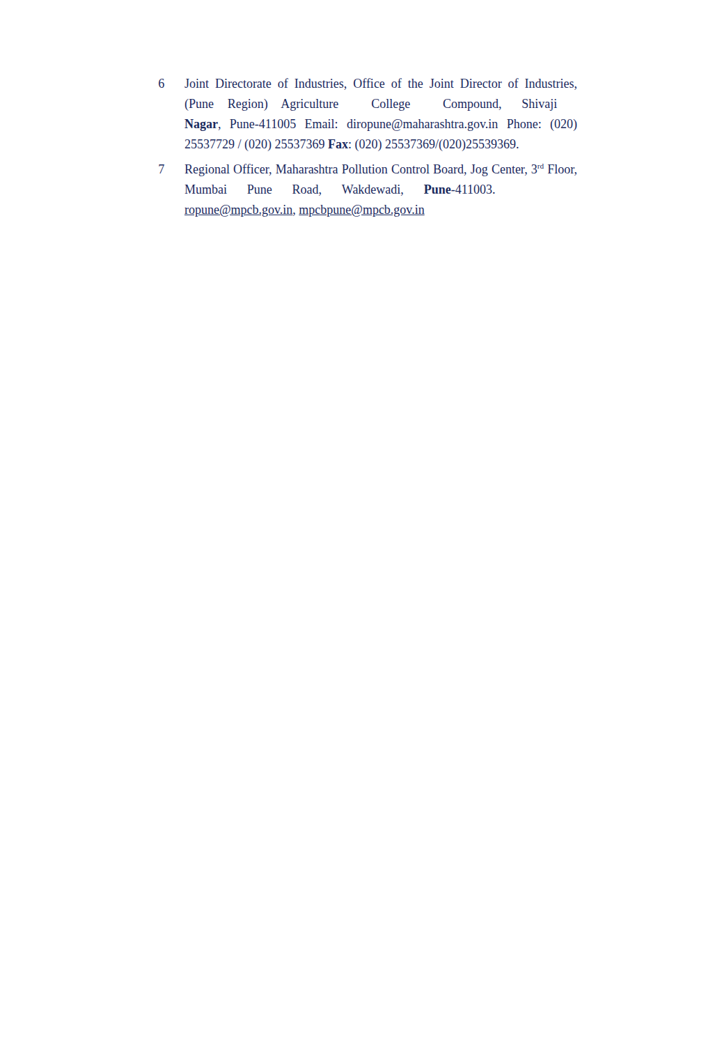6 Joint Directorate of Industries, Office of the Joint Director of Industries, (Pune Region) Agriculture College Compound, Shivaji Nagar, Pune-411005 Email: diropune@maharashtra.gov.in Phone: (020) 25537729 / (020) 25537369 Fax: (020) 25537369/(020)25539369.
7 Regional Officer, Maharashtra Pollution Control Board, Jog Center, 3rd Floor, Mumbai Pune Road, Wakdewadi, Pune-411003. ropune@mpcb.gov.in, mpcbpune@mpcb.gov.in